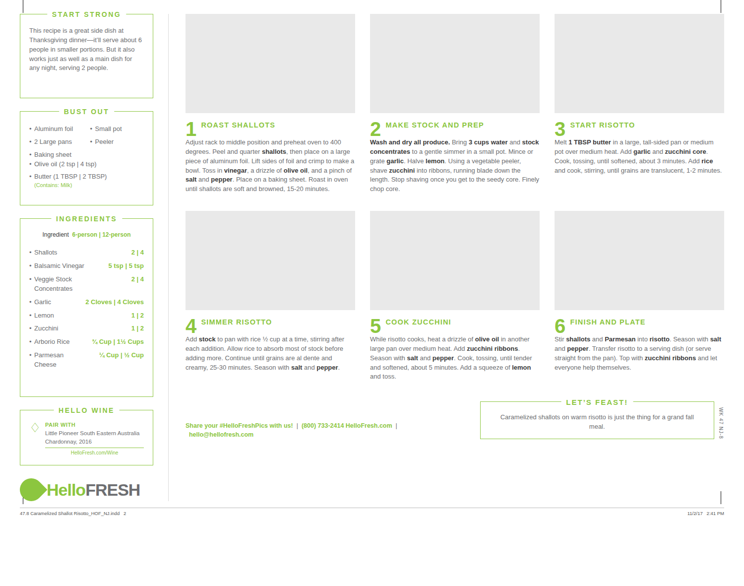START STRONG
This recipe is a great side dish at Thanksgiving dinner—it’ll serve about 6 people in smaller portions. But it also works just as well as a main dish for any night, serving 2 people.
BUST OUT
Aluminum foil
2 Large pans
Baking sheet
Small pot
Peeler
Olive oil (2 tsp | 4 tsp)
Butter (1 TBSP | 2 TBSP)(Contains: Milk)
INGREDIENTS
Ingredient 6-person | 12-person
| Shallots | 2 / 4 |
| Balsamic Vinegar | 5 tsp / 5 tsp |
| Veggie Stock Concentrates | 2 / 4 |
| Garlic | 2 Cloves / 4 Cloves |
| Lemon | 1 / 2 |
| Zucchini | 1 / 2 |
| Arborio Rice | ¾ Cup / 1½ Cups |
| Parmesan Cheese | ¼ Cup / ½ Cup |
HELLO WINE
♢
PAIR WITH Little Pioneer South Eastern Australia Chardonnay, 2016 HelloFresh.com/Wine
HelloFRESH
1 ROAST SHALLOTS
Adjust rack to middle position and preheat oven to 400 degrees. Peel and quarter shallots, then place on a large piece of aluminum foil. Lift sides of foil and crimp to make a bowl. Toss in vinegar, a drizzle of olive oil, and a pinch of salt and pepper. Place on a baking sheet. Roast in oven until shallots are soft and browned, 15-20 minutes.
2 MAKE STOCK AND PREP
Wash and dry all produce. Bring 3 cups water and stock concentrates to a gentle simmer in a small pot. Mince or grate garlic. Halve lemon. Using a vegetable peeler, shave zucchini into ribbons, running blade down the length. Stop shaving once you get to the seedy core. Finely chop core.
3 START RISOTTO
Melt 1 TBSP butter in a large, tall-sided pan or medium pot over medium heat. Add garlic and zucchini core. Cook, tossing, until softened, about 3 minutes. Add rice and cook, stirring, until grains are translucent, 1-2 minutes.
4 SIMMER RISOTTO
Add stock to pan with rice ½ cup at a time, stirring after each addition. Allow rice to absorb most of stock before adding more. Continue until grains are al dente and creamy, 25-30 minutes. Season with salt and pepper.
5 COOK ZUCCHINI
While risotto cooks, heat a drizzle of olive oil in another large pan over medium heat. Add zucchini ribbons. Season with salt and pepper. Cook, tossing, until tender and softened, about 5 minutes. Add a squeeze of lemon and toss.
6 FINISH AND PLATE
Stir shallots and Parmesan into risotto. Season with salt and pepper. Transfer risotto to a serving dish (or serve straight from the pan). Top with zucchini ribbons and let everyone help themselves.
Share your #HelloFreshPics with us! | (800) 733-2414 HelloFresh.com | hello@hellofresh.com
LET’S FEAST!
Caramelized shallots on warm risotto is just the thing for a grand fall meal.
WK 47 NJ-8
47.8 Caramelized Shallot Risotto_HOF_NJ.indd 2 11/2/17 2:41 PM